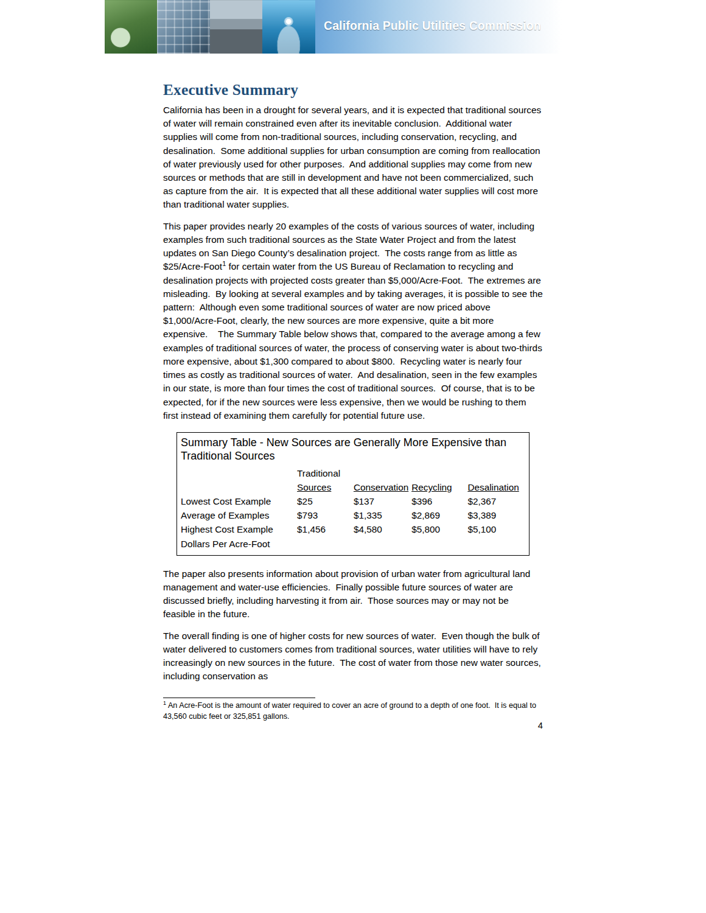California Public Utilities Commission
Executive Summary
California has been in a drought for several years, and it is expected that traditional sources of water will remain constrained even after its inevitable conclusion. Additional water supplies will come from non-traditional sources, including conservation, recycling, and desalination. Some additional supplies for urban consumption are coming from reallocation of water previously used for other purposes. And additional supplies may come from new sources or methods that are still in development and have not been commercialized, such as capture from the air. It is expected that all these additional water supplies will cost more than traditional water supplies.
This paper provides nearly 20 examples of the costs of various sources of water, including examples from such traditional sources as the State Water Project and from the latest updates on San Diego County’s desalination project. The costs range from as little as $25/Acre-Foot1 for certain water from the US Bureau of Reclamation to recycling and desalination projects with projected costs greater than $5,000/Acre-Foot. The extremes are misleading. By looking at several examples and by taking averages, it is possible to see the pattern: Although even some traditional sources of water are now priced above $1,000/Acre-Foot, clearly, the new sources are more expensive, quite a bit more expensive. The Summary Table below shows that, compared to the average among a few examples of traditional sources of water, the process of conserving water is about two-thirds more expensive, about $1,300 compared to about $800. Recycling water is nearly four times as costly as traditional sources of water. And desalination, seen in the few examples in our state, is more than four times the cost of traditional sources. Of course, that is to be expected, for if the new sources were less expensive, then we would be rushing to them first instead of examining them carefully for potential future use.
Summary Table - New Sources are Generally More Expensive than Traditional Sources
| | Traditional | | | |
| | Sources | Conservation | Recycling | Desalination |
| Lowest Cost Example | $25 | $137 | $396 | $2,367 |
| Average of Examples | $793 | $1,335 | $2,869 | $3,389 |
| Highest Cost Example | $1,456 | $4,580 | $5,800 | $5,100 |
| Dollars Per Acre-Foot | | | | |
The paper also presents information about provision of urban water from agricultural land management and water-use efficiencies. Finally possible future sources of water are discussed briefly, including harvesting it from air. Those sources may or may not be feasible in the future.
The overall finding is one of higher costs for new sources of water. Even though the bulk of water delivered to customers comes from traditional sources, water utilities will have to rely increasingly on new sources in the future. The cost of water from those new water sources, including conservation as
1 An Acre-Foot is the amount of water required to cover an acre of ground to a depth of one foot. It is equal to 43,560 cubic feet or 325,851 gallons.
4